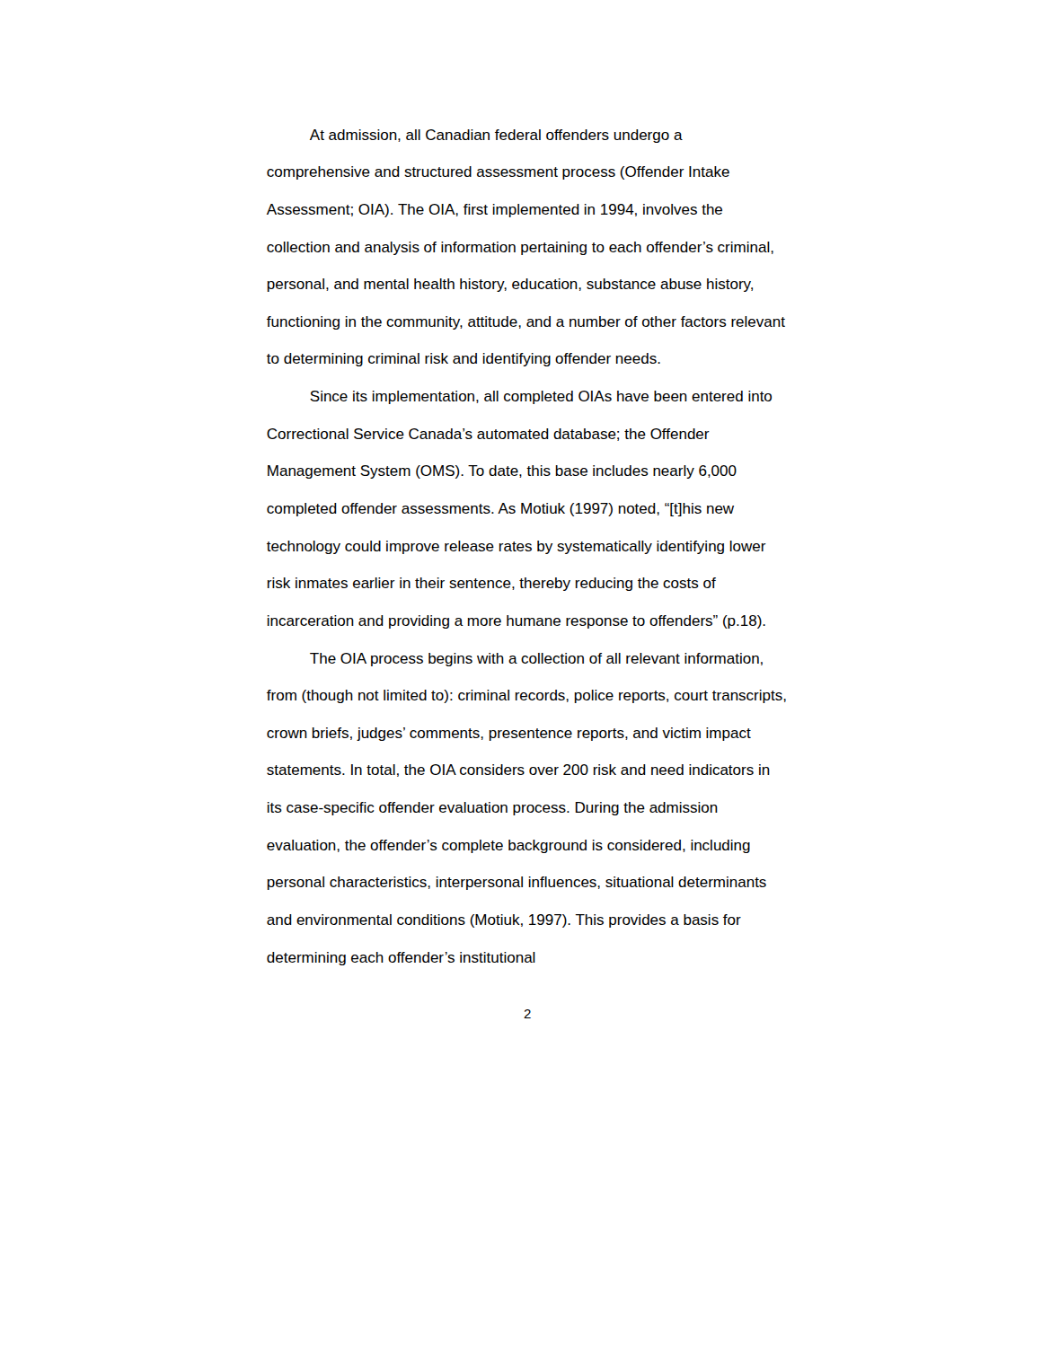At admission, all Canadian federal offenders undergo a comprehensive and structured assessment process (Offender Intake Assessment; OIA). The OIA, first implemented in 1994, involves the collection and analysis of information pertaining to each offender’s criminal, personal, and mental health history, education, substance abuse history, functioning in the community, attitude, and a number of other factors relevant to determining criminal risk and identifying offender needs.
Since its implementation, all completed OIAs have been entered into Correctional Service Canada’s automated database; the Offender Management System (OMS). To date, this base includes nearly 6,000 completed offender assessments. As Motiuk (1997) noted, “[t]his new technology could improve release rates by systematically identifying lower risk inmates earlier in their sentence, thereby reducing the costs of incarceration and providing a more humane response to offenders” (p.18).
The OIA process begins with a collection of all relevant information, from (though not limited to): criminal records, police reports, court transcripts, crown briefs, judges’ comments, presentence reports, and victim impact statements. In total, the OIA considers over 200 risk and need indicators in its case-specific offender evaluation process. During the admission evaluation, the offender’s complete background is considered, including personal characteristics, interpersonal influences, situational determinants and environmental conditions (Motiuk, 1997). This provides a basis for determining each offender’s institutional
2